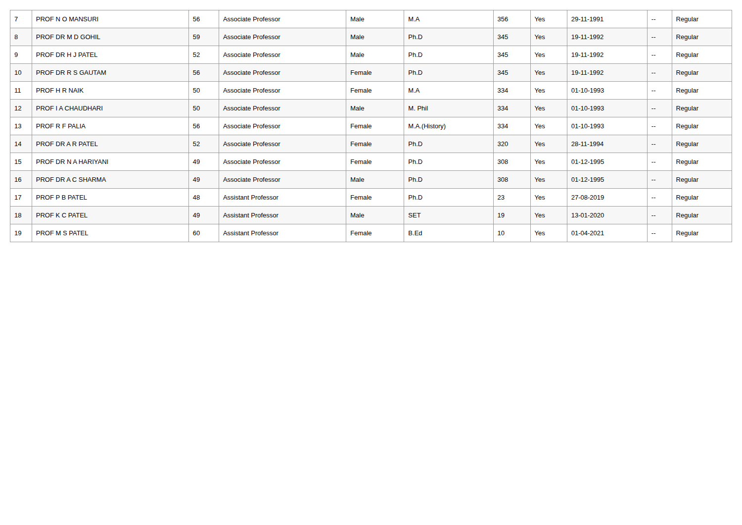| 7 | PROF N O MANSURI | 56 | Associate Professor | Male | M.A | 356 | Yes | 29-11-1991 | -- | Regular |
| 8 | PROF DR M D GOHIL | 59 | Associate Professor | Male | Ph.D | 345 | Yes | 19-11-1992 | -- | Regular |
| 9 | PROF DR H J PATEL | 52 | Associate Professor | Male | Ph.D | 345 | Yes | 19-11-1992 | -- | Regular |
| 10 | PROF DR R S GAUTAM | 56 | Associate Professor | Female | Ph.D | 345 | Yes | 19-11-1992 | -- | Regular |
| 11 | PROF H R NAIK | 50 | Associate Professor | Female | M.A | 334 | Yes | 01-10-1993 | -- | Regular |
| 12 | PROF I A CHAUDHARI | 50 | Associate Professor | Male | M. Phil | 334 | Yes | 01-10-1993 | -- | Regular |
| 13 | PROF R F PALIA | 56 | Associate Professor | Female | M.A.(History) | 334 | Yes | 01-10-1993 | -- | Regular |
| 14 | PROF DR A R PATEL | 52 | Associate Professor | Female | Ph.D | 320 | Yes | 28-11-1994 | -- | Regular |
| 15 | PROF DR N A HARIYANI | 49 | Associate Professor | Female | Ph.D | 308 | Yes | 01-12-1995 | -- | Regular |
| 16 | PROF DR A C SHARMA | 49 | Associate Professor | Male | Ph.D | 308 | Yes | 01-12-1995 | -- | Regular |
| 17 | PROF P B PATEL | 48 | Assistant Professor | Female | Ph.D | 23 | Yes | 27-08-2019 | -- | Regular |
| 18 | PROF K C PATEL | 49 | Assistant Professor | Male | SET | 19 | Yes | 13-01-2020 | -- | Regular |
| 19 | PROF M S PATEL | 60 | Assistant Professor | Female | B.Ed | 10 | Yes | 01-04-2021 | -- | Regular |